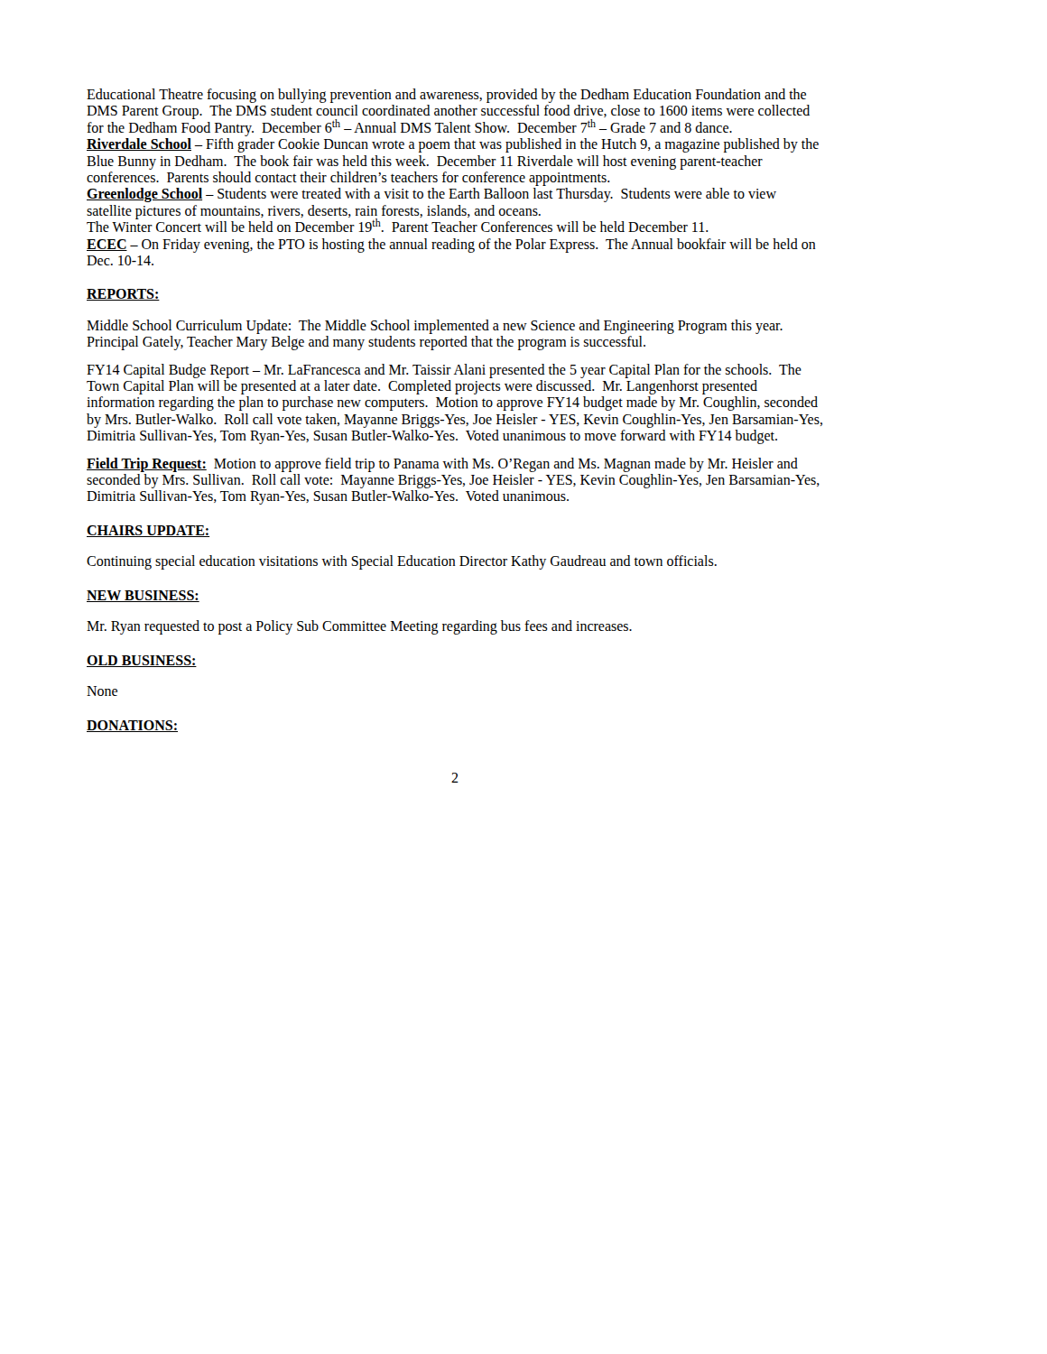Educational Theatre focusing on bullying prevention and awareness, provided by the Dedham Education Foundation and the DMS Parent Group. The DMS student council coordinated another successful food drive, close to 1600 items were collected for the Dedham Food Pantry. December 6th – Annual DMS Talent Show. December 7th – Grade 7 and 8 dance.
Riverdale School – Fifth grader Cookie Duncan wrote a poem that was published in the Hutch 9, a magazine published by the Blue Bunny in Dedham. The book fair was held this week. December 11 Riverdale will host evening parent-teacher conferences. Parents should contact their children’s teachers for conference appointments.
Greenlodge School – Students were treated with a visit to the Earth Balloon last Thursday. Students were able to view satellite pictures of mountains, rivers, deserts, rain forests, islands, and oceans.
The Winter Concert will be held on December 19th. Parent Teacher Conferences will be held December 11.
ECEC – On Friday evening, the PTO is hosting the annual reading of the Polar Express. The Annual bookfair will be held on Dec. 10-14.
REPORTS:
Middle School Curriculum Update: The Middle School implemented a new Science and Engineering Program this year. Principal Gately, Teacher Mary Belge and many students reported that the program is successful.
FY14 Capital Budge Report – Mr. LaFrancesca and Mr. Taissir Alani presented the 5 year Capital Plan for the schools. The Town Capital Plan will be presented at a later date. Completed projects were discussed. Mr. Langenhorst presented information regarding the plan to purchase new computers. Motion to approve FY14 budget made by Mr. Coughlin, seconded by Mrs. Butler-Walko. Roll call vote taken, Mayanne Briggs-Yes, Joe Heisler - YES, Kevin Coughlin-Yes, Jen Barsamian-Yes, Dimitria Sullivan-Yes, Tom Ryan-Yes, Susan Butler-Walko-Yes. Voted unanimous to move forward with FY14 budget.
Field Trip Request: Motion to approve field trip to Panama with Ms. O’Regan and Ms. Magnan made by Mr. Heisler and seconded by Mrs. Sullivan. Roll call vote: Mayanne Briggs-Yes, Joe Heisler - YES, Kevin Coughlin-Yes, Jen Barsamian-Yes, Dimitria Sullivan-Yes, Tom Ryan-Yes, Susan Butler-Walko-Yes. Voted unanimous.
CHAIRS UPDATE:
Continuing special education visitations with Special Education Director Kathy Gaudreau and town officials.
NEW BUSINESS:
Mr. Ryan requested to post a Policy Sub Committee Meeting regarding bus fees and increases.
OLD BUSINESS:
None
DONATIONS:
2